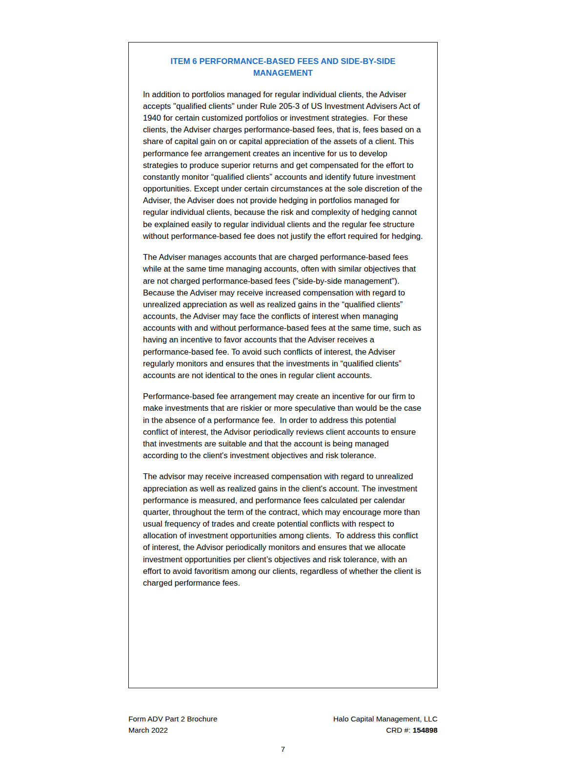ITEM 6 PERFORMANCE-BASED FEES AND SIDE-BY-SIDE MANAGEMENT
In addition to portfolios managed for regular individual clients, the Adviser accepts "qualified clients" under Rule 205-3 of US Investment Advisers Act of 1940 for certain customized portfolios or investment strategies. For these clients, the Adviser charges performance-based fees, that is, fees based on a share of capital gain on or capital appreciation of the assets of a client. This performance fee arrangement creates an incentive for us to develop strategies to produce superior returns and get compensated for the effort to constantly monitor “qualified clients” accounts and identify future investment opportunities. Except under certain circumstances at the sole discretion of the Adviser, the Adviser does not provide hedging in portfolios managed for regular individual clients, because the risk and complexity of hedging cannot be explained easily to regular individual clients and the regular fee structure without performance-based fee does not justify the effort required for hedging.
The Adviser manages accounts that are charged performance-based fees while at the same time managing accounts, often with similar objectives that are not charged performance-based fees ("side-by-side management"). Because the Adviser may receive increased compensation with regard to unrealized appreciation as well as realized gains in the “qualified clients” accounts, the Adviser may face the conflicts of interest when managing accounts with and without performance-based fees at the same time, such as having an incentive to favor accounts that the Adviser receives a performance-based fee. To avoid such conflicts of interest, the Adviser regularly monitors and ensures that the investments in “qualified clients” accounts are not identical to the ones in regular client accounts.
Performance-based fee arrangement may create an incentive for our firm to make investments that are riskier or more speculative than would be the case in the absence of a performance fee. In order to address this potential conflict of interest, the Advisor periodically reviews client accounts to ensure that investments are suitable and that the account is being managed according to the client's investment objectives and risk tolerance.
The advisor may receive increased compensation with regard to unrealized appreciation as well as realized gains in the client's account. The investment performance is measured, and performance fees calculated per calendar quarter, throughout the term of the contract, which may encourage more than usual frequency of trades and create potential conflicts with respect to allocation of investment opportunities among clients. To address this conflict of interest, the Advisor periodically monitors and ensures that we allocate investment opportunities per client’s objectives and risk tolerance, with an effort to avoid favoritism among our clients, regardless of whether the client is charged performance fees.
Form ADV Part 2 Brochure
March 2022
Halo Capital Management, LLC
CRD #: 154898
7